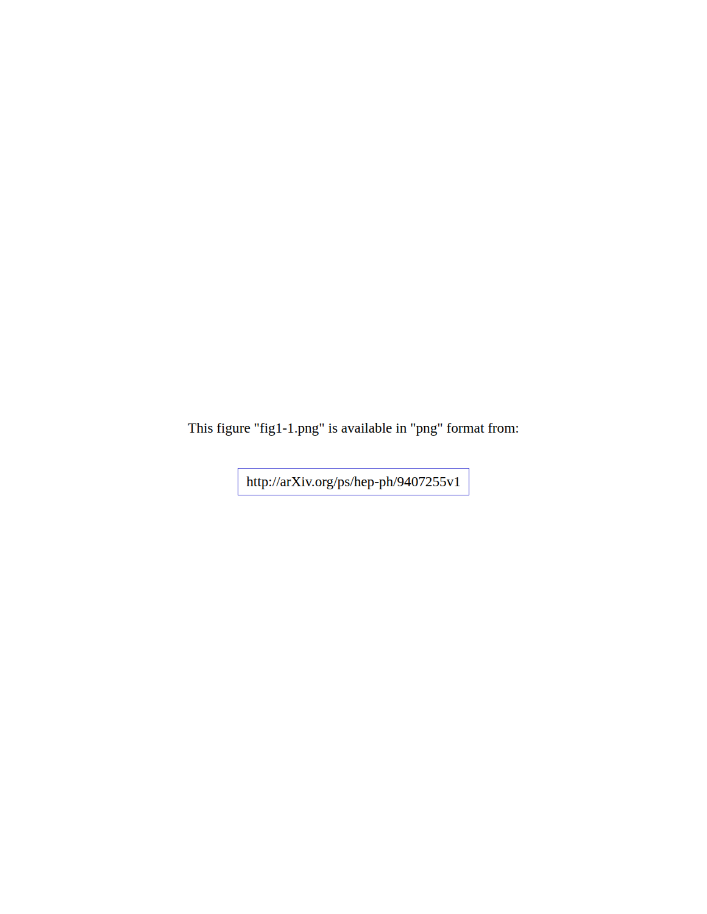This figure "fig1-1.png" is available in "png" format from:
http://arXiv.org/ps/hep-ph/9407255v1